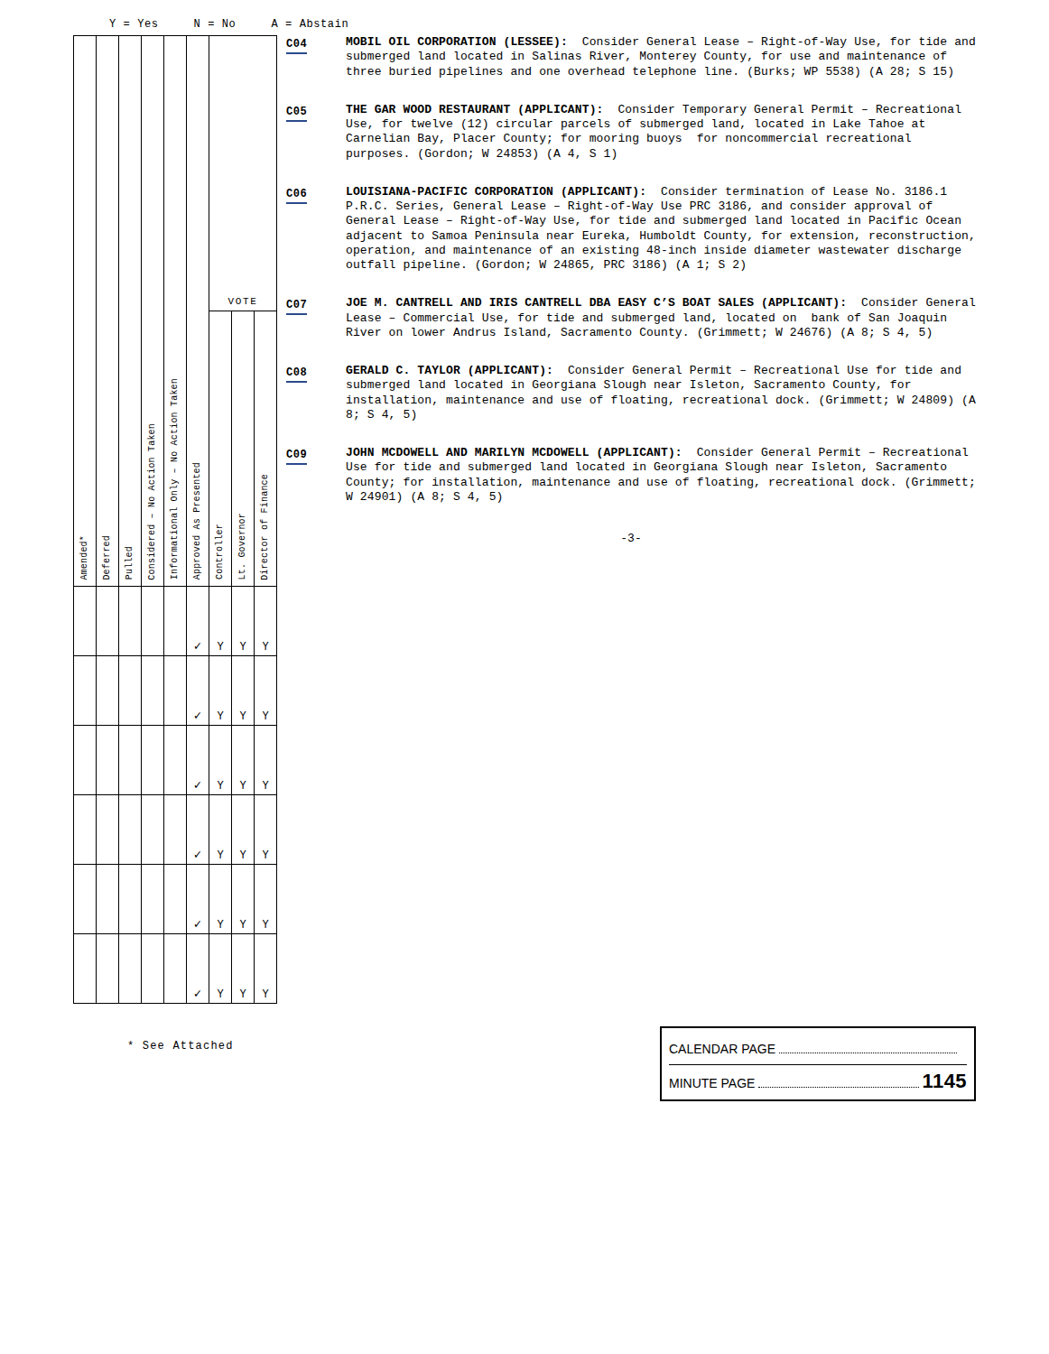Y = Yes N = No A = Abstain
| Amended* | Deferred | Pulled | Considered – No Action Taken | Informational Only – No Action Taken | Approved As Presented | VOTE |
| --- | --- | --- | --- | --- | --- | --- |
| Controller | Lt. Governor | Director of Finance |
| | | | | | ✓ | Y | Y | Y |
| | | | | | ✓ | Y | Y | Y |
| | | | | | ✓ | Y | Y | Y |
| | | | | | ✓ | Y | Y | Y |
| | | | | | ✓ | Y | Y | Y |
| | | | | | ✓ | Y | Y | Y |
C04
MOBIL OIL CORPORATION (LESSEE): Consider General Lease – Right-of-Way Use, for tide and submerged land located in Salinas River, Monterey County, for use and maintenance of three buried pipelines and one overhead telephone line. (Burks; WP 5538) (A 28; S 15)
C05
THE GAR WOOD RESTAURANT (APPLICANT): Consider Temporary General Permit – Recreational Use, for twelve (12) circular parcels of submerged land, located in Lake Tahoe at Carnelian Bay, Placer County; for mooring buoys for noncommercial recreational purposes. (Gordon; W 24853) (A 4, S 1)
C06
LOUISIANA-PACIFIC CORPORATION (APPLICANT): Consider termination of Lease No. 3186.1 P.R.C. Series, General Lease – Right-of-Way Use PRC 3186, and consider approval of General Lease – Right-of-Way Use, for tide and submerged land located in Pacific Ocean adjacent to Samoa Peninsula near Eureka, Humboldt County, for extension, reconstruction, operation, and maintenance of an existing 48-inch inside diameter wastewater discharge outfall pipeline. (Gordon; W 24865, PRC 3186) (A 1; S 2)
C07
JOE M. CANTRELL AND IRIS CANTRELL DBA EASY C’S BOAT SALES (APPLICANT): Consider General Lease – Commercial Use, for tide and submerged land, located on bank of San Joaquin River on lower Andrus Island, Sacramento County. (Grimmett; W 24676) (A 8; S 4, 5)
C08
GERALD C. TAYLOR (APPLICANT): Consider General Permit – Recreational Use for tide and submerged land located in Georgiana Slough near Isleton, Sacramento County, for installation, maintenance and use of floating, recreational dock. (Grimmett; W 24809) (A 8; S 4, 5)
C09
JOHN MCDOWELL AND MARILYN MCDOWELL (APPLICANT): Consider General Permit – Recreational Use for tide and submerged land located in Georgiana Slough near Isleton, Sacramento County; for installation, maintenance and use of floating, recreational dock. (Grimmett; W 24901) (A 8; S 4, 5)
-3-
* See Attached
CALENDAR PAGE
MINUTE PAGE 1145